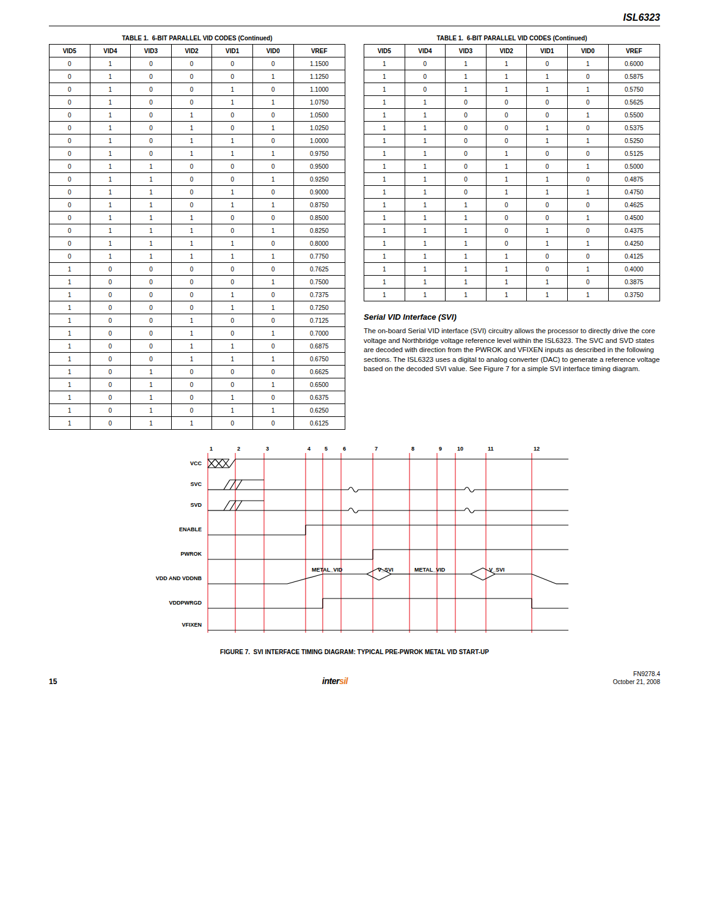ISL6323
TABLE 1. 6-BIT PARALLEL VID CODES (Continued)
| VID5 | VID4 | VID3 | VID2 | VID1 | VID0 | VREF |
| --- | --- | --- | --- | --- | --- | --- |
| 0 | 1 | 0 | 0 | 0 | 0 | 1.1500 |
| 0 | 1 | 0 | 0 | 0 | 1 | 1.1250 |
| 0 | 1 | 0 | 0 | 1 | 0 | 1.1000 |
| 0 | 1 | 0 | 0 | 1 | 1 | 1.0750 |
| 0 | 1 | 0 | 1 | 0 | 0 | 1.0500 |
| 0 | 1 | 0 | 1 | 0 | 1 | 1.0250 |
| 0 | 1 | 0 | 1 | 1 | 0 | 1.0000 |
| 0 | 1 | 0 | 1 | 1 | 1 | 0.9750 |
| 0 | 1 | 1 | 0 | 0 | 0 | 0.9500 |
| 0 | 1 | 1 | 0 | 0 | 1 | 0.9250 |
| 0 | 1 | 1 | 0 | 1 | 0 | 0.9000 |
| 0 | 1 | 1 | 0 | 1 | 1 | 0.8750 |
| 0 | 1 | 1 | 1 | 0 | 0 | 0.8500 |
| 0 | 1 | 1 | 1 | 0 | 1 | 0.8250 |
| 0 | 1 | 1 | 1 | 1 | 0 | 0.8000 |
| 0 | 1 | 1 | 1 | 1 | 1 | 0.7750 |
| 1 | 0 | 0 | 0 | 0 | 0 | 0.7625 |
| 1 | 0 | 0 | 0 | 0 | 1 | 0.7500 |
| 1 | 0 | 0 | 0 | 1 | 0 | 0.7375 |
| 1 | 0 | 0 | 0 | 1 | 1 | 0.7250 |
| 1 | 0 | 0 | 1 | 0 | 0 | 0.7125 |
| 1 | 0 | 0 | 1 | 0 | 1 | 0.7000 |
| 1 | 0 | 0 | 1 | 1 | 0 | 0.6875 |
| 1 | 0 | 0 | 1 | 1 | 1 | 0.6750 |
| 1 | 0 | 1 | 0 | 0 | 0 | 0.6625 |
| 1 | 0 | 1 | 0 | 0 | 1 | 0.6500 |
| 1 | 0 | 1 | 0 | 1 | 0 | 0.6375 |
| 1 | 0 | 1 | 0 | 1 | 1 | 0.6250 |
| 1 | 0 | 1 | 1 | 0 | 0 | 0.6125 |
TABLE 1. 6-BIT PARALLEL VID CODES (Continued)
| VID5 | VID4 | VID3 | VID2 | VID1 | VID0 | VREF |
| --- | --- | --- | --- | --- | --- | --- |
| 1 | 0 | 1 | 1 | 0 | 1 | 0.6000 |
| 1 | 0 | 1 | 1 | 1 | 0 | 0.5875 |
| 1 | 0 | 1 | 1 | 1 | 1 | 0.5750 |
| 1 | 1 | 0 | 0 | 0 | 0 | 0.5625 |
| 1 | 1 | 0 | 0 | 0 | 1 | 0.5500 |
| 1 | 1 | 0 | 0 | 1 | 0 | 0.5375 |
| 1 | 1 | 0 | 0 | 1 | 1 | 0.5250 |
| 1 | 1 | 0 | 1 | 0 | 0 | 0.5125 |
| 1 | 1 | 0 | 1 | 0 | 1 | 0.5000 |
| 1 | 1 | 0 | 1 | 1 | 0 | 0.4875 |
| 1 | 1 | 0 | 1 | 1 | 1 | 0.4750 |
| 1 | 1 | 1 | 0 | 0 | 0 | 0.4625 |
| 1 | 1 | 1 | 0 | 0 | 1 | 0.4500 |
| 1 | 1 | 1 | 0 | 1 | 0 | 0.4375 |
| 1 | 1 | 1 | 0 | 1 | 1 | 0.4250 |
| 1 | 1 | 1 | 1 | 0 | 0 | 0.4125 |
| 1 | 1 | 1 | 1 | 0 | 1 | 0.4000 |
| 1 | 1 | 1 | 1 | 1 | 0 | 0.3875 |
| 1 | 1 | 1 | 1 | 1 | 1 | 0.3750 |
Serial VID Interface (SVI)
The on-board Serial VID interface (SVI) circuitry allows the processor to directly drive the core voltage and Northbridge voltage reference level within the ISL6323. The SVC and SVD states are decoded with direction from the PWROK and VFIXEN inputs as described in the following sections. The ISL6323 uses a digital to analog converter (DAC) to generate a reference voltage based on the decoded SVI value. See Figure 7 for a simple SVI interface timing diagram.
1 2 3 4 5 6 7 8 9 10 11 12 VCC SVC SVD ENABLE PWROK VDD AND VDDNB VDDPWRGD VFIXEN METAL_VID V_SVI METAL_VID V_SVI
FIGURE 7. SVI INTERFACE TIMING DIAGRAM: TYPICAL PRE-PWROK METAL VID START-UP
15
intersil
FN9278.4
October 21, 2008